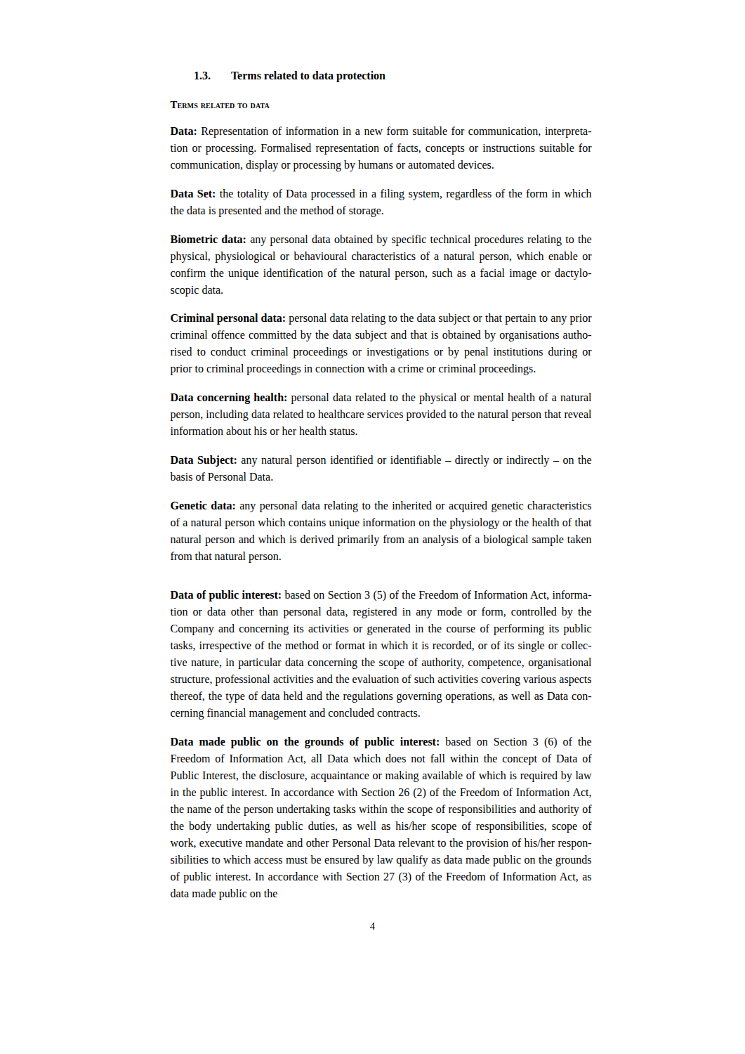1.3. Terms related to data protection
Terms related to data
Data: Representation of information in a new form suitable for communication, interpretation or processing. Formalised representation of facts, concepts or instructions suitable for communication, display or processing by humans or automated devices.
Data Set: the totality of Data processed in a filing system, regardless of the form in which the data is presented and the method of storage.
Biometric data: any personal data obtained by specific technical procedures relating to the physical, physiological or behavioural characteristics of a natural person, which enable or confirm the unique identification of the natural person, such as a facial image or dactyloscopic data.
Criminal personal data: personal data relating to the data subject or that pertain to any prior criminal offence committed by the data subject and that is obtained by organisations authorised to conduct criminal proceedings or investigations or by penal institutions during or prior to criminal proceedings in connection with a crime or criminal proceedings.
Data concerning health: personal data related to the physical or mental health of a natural person, including data related to healthcare services provided to the natural person that reveal information about his or her health status.
Data Subject: any natural person identified or identifiable – directly or indirectly – on the basis of Personal Data.
Genetic data: any personal data relating to the inherited or acquired genetic characteristics of a natural person which contains unique information on the physiology or the health of that natural person and which is derived primarily from an analysis of a biological sample taken from that natural person.
Data of public interest: based on Section 3 (5) of the Freedom of Information Act, information or data other than personal data, registered in any mode or form, controlled by the Company and concerning its activities or generated in the course of performing its public tasks, irrespective of the method or format in which it is recorded, or of its single or collective nature, in particular data concerning the scope of authority, competence, organisational structure, professional activities and the evaluation of such activities covering various aspects thereof, the type of data held and the regulations governing operations, as well as Data concerning financial management and concluded contracts.
Data made public on the grounds of public interest: based on Section 3 (6) of the Freedom of Information Act, all Data which does not fall within the concept of Data of Public Interest, the disclosure, acquaintance or making available of which is required by law in the public interest. In accordance with Section 26 (2) of the Freedom of Information Act, the name of the person undertaking tasks within the scope of responsibilities and authority of the body undertaking public duties, as well as his/her scope of responsibilities, scope of work, executive mandate and other Personal Data relevant to the provision of his/her responsibilities to which access must be ensured by law qualify as data made public on the grounds of public interest. In accordance with Section 27 (3) of the Freedom of Information Act, as data made public on the
4